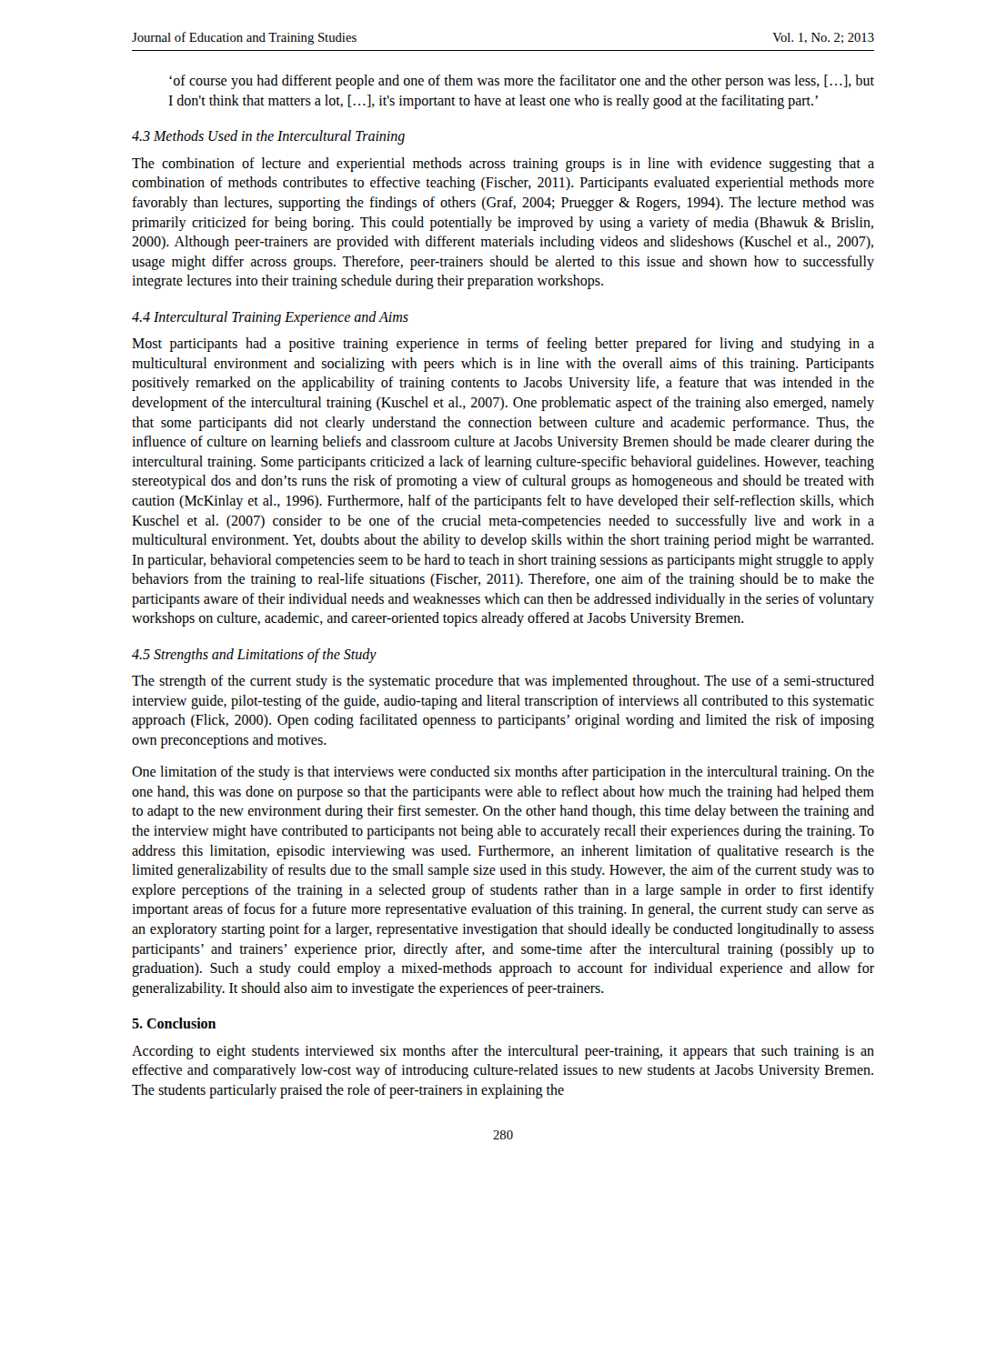Journal of Education and Training Studies
Vol. 1, No. 2; 2013
‘of course you had different people and one of them was more the facilitator one and the other person was less, […], but I don't think that matters a lot, […], it's important to have at least one who is really good at the facilitating part.’
4.3 Methods Used in the Intercultural Training
The combination of lecture and experiential methods across training groups is in line with evidence suggesting that a combination of methods contributes to effective teaching (Fischer, 2011). Participants evaluated experiential methods more favorably than lectures, supporting the findings of others (Graf, 2004; Pruegger & Rogers, 1994). The lecture method was primarily criticized for being boring. This could potentially be improved by using a variety of media (Bhawuk & Brislin, 2000). Although peer-trainers are provided with different materials including videos and slideshows (Kuschel et al., 2007), usage might differ across groups. Therefore, peer-trainers should be alerted to this issue and shown how to successfully integrate lectures into their training schedule during their preparation workshops.
4.4 Intercultural Training Experience and Aims
Most participants had a positive training experience in terms of feeling better prepared for living and studying in a multicultural environment and socializing with peers which is in line with the overall aims of this training. Participants positively remarked on the applicability of training contents to Jacobs University life, a feature that was intended in the development of the intercultural training (Kuschel et al., 2007). One problematic aspect of the training also emerged, namely that some participants did not clearly understand the connection between culture and academic performance. Thus, the influence of culture on learning beliefs and classroom culture at Jacobs University Bremen should be made clearer during the intercultural training. Some participants criticized a lack of learning culture-specific behavioral guidelines. However, teaching stereotypical dos and don’ts runs the risk of promoting a view of cultural groups as homogeneous and should be treated with caution (McKinlay et al., 1996). Furthermore, half of the participants felt to have developed their self-reflection skills, which Kuschel et al. (2007) consider to be one of the crucial meta-competencies needed to successfully live and work in a multicultural environment. Yet, doubts about the ability to develop skills within the short training period might be warranted. In particular, behavioral competencies seem to be hard to teach in short training sessions as participants might struggle to apply behaviors from the training to real-life situations (Fischer, 2011). Therefore, one aim of the training should be to make the participants aware of their individual needs and weaknesses which can then be addressed individually in the series of voluntary workshops on culture, academic, and career-oriented topics already offered at Jacobs University Bremen.
4.5 Strengths and Limitations of the Study
The strength of the current study is the systematic procedure that was implemented throughout. The use of a semi-structured interview guide, pilot-testing of the guide, audio-taping and literal transcription of interviews all contributed to this systematic approach (Flick, 2000). Open coding facilitated openness to participants’ original wording and limited the risk of imposing own preconceptions and motives.
One limitation of the study is that interviews were conducted six months after participation in the intercultural training. On the one hand, this was done on purpose so that the participants were able to reflect about how much the training had helped them to adapt to the new environment during their first semester. On the other hand though, this time delay between the training and the interview might have contributed to participants not being able to accurately recall their experiences during the training. To address this limitation, episodic interviewing was used. Furthermore, an inherent limitation of qualitative research is the limited generalizability of results due to the small sample size used in this study. However, the aim of the current study was to explore perceptions of the training in a selected group of students rather than in a large sample in order to first identify important areas of focus for a future more representative evaluation of this training. In general, the current study can serve as an exploratory starting point for a larger, representative investigation that should ideally be conducted longitudinally to assess participants’ and trainers’ experience prior, directly after, and some-time after the intercultural training (possibly up to graduation). Such a study could employ a mixed-methods approach to account for individual experience and allow for generalizability. It should also aim to investigate the experiences of peer-trainers.
5. Conclusion
According to eight students interviewed six months after the intercultural peer-training, it appears that such training is an effective and comparatively low-cost way of introducing culture-related issues to new students at Jacobs University Bremen. The students particularly praised the role of peer-trainers in explaining the
280